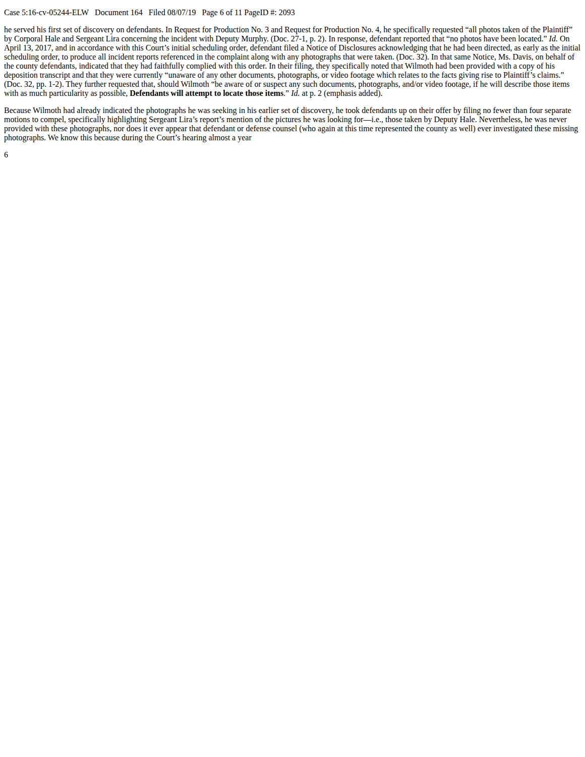Case 5:16-cv-05244-ELW Document 164 Filed 08/07/19 Page 6 of 11 PageID #: 2093
he served his first set of discovery on defendants. In Request for Production No. 3 and Request for Production No. 4, he specifically requested “all photos taken of the Plaintiff” by Corporal Hale and Sergeant Lira concerning the incident with Deputy Murphy. (Doc. 27-1, p. 2). In response, defendant reported that “no photos have been located.” Id. On April 13, 2017, and in accordance with this Court’s initial scheduling order, defendant filed a Notice of Disclosures acknowledging that he had been directed, as early as the initial scheduling order, to produce all incident reports referenced in the complaint along with any photographs that were taken. (Doc. 32). In that same Notice, Ms. Davis, on behalf of the county defendants, indicated that they had faithfully complied with this order. In their filing, they specifically noted that Wilmoth had been provided with a copy of his deposition transcript and that they were currently “unaware of any other documents, photographs, or video footage which relates to the facts giving rise to Plaintiff’s claims.” (Doc. 32, pp. 1-2). They further requested that, should Wilmoth “be aware of or suspect any such documents, photographs, and/or video footage, if he will describe those items with as much particularity as possible, Defendants will attempt to locate those items.” Id. at p. 2 (emphasis added).
Because Wilmoth had already indicated the photographs he was seeking in his earlier set of discovery, he took defendants up on their offer by filing no fewer than four separate motions to compel, specifically highlighting Sergeant Lira’s report’s mention of the pictures he was looking for—i.e., those taken by Deputy Hale. Nevertheless, he was never provided with these photographs, nor does it ever appear that defendant or defense counsel (who again at this time represented the county as well) ever investigated these missing photographs. We know this because during the Court’s hearing almost a year
6